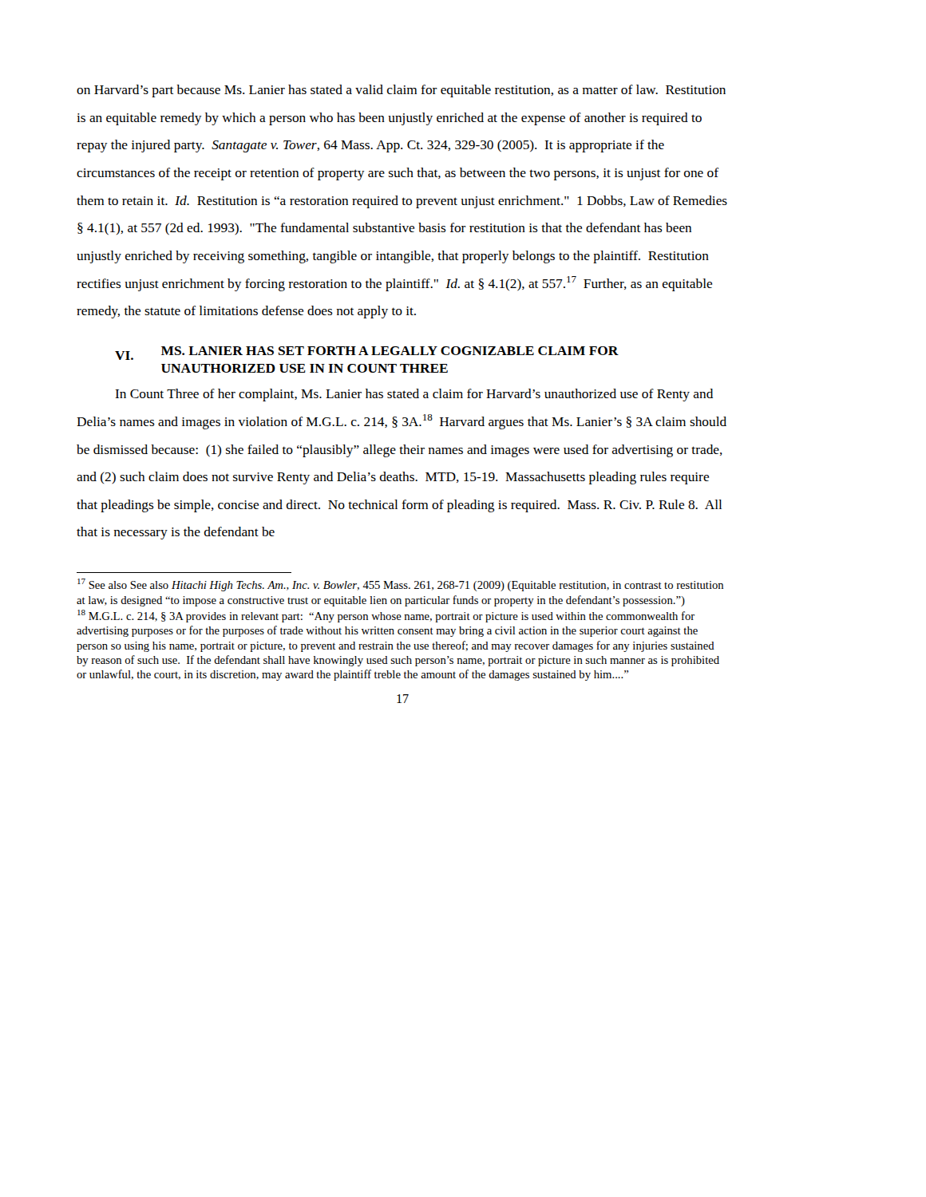on Harvard’s part because Ms. Lanier has stated a valid claim for equitable restitution, as a matter of law. Restitution is an equitable remedy by which a person who has been unjustly enriched at the expense of another is required to repay the injured party. Santagate v. Tower, 64 Mass. App. Ct. 324, 329-30 (2005). It is appropriate if the circumstances of the receipt or retention of property are such that, as between the two persons, it is unjust for one of them to retain it. Id. Restitution is “a restoration required to prevent unjust enrichment." 1 Dobbs, Law of Remedies § 4.1(1), at 557 (2d ed. 1993). "The fundamental substantive basis for restitution is that the defendant has been unjustly enriched by receiving something, tangible or intangible, that properly belongs to the plaintiff. Restitution rectifies unjust enrichment by forcing restoration to the plaintiff." Id. at § 4.1(2), at 557.17 Further, as an equitable remedy, the statute of limitations defense does not apply to it.
VI. MS. LANIER HAS SET FORTH A LEGALLY COGNIZABLE CLAIM FOR
UNAUTHORIZED USE IN IN COUNT THREE
In Count Three of her complaint, Ms. Lanier has stated a claim for Harvard’s unauthorized use of Renty and Delia’s names and images in violation of M.G.L. c. 214, § 3A.18 Harvard argues that Ms. Lanier’s § 3A claim should be dismissed because: (1) she failed to “plausibly” allege their names and images were used for advertising or trade, and (2) such claim does not survive Renty and Delia’s deaths. MTD, 15-19. Massachusetts pleading rules require that pleadings be simple, concise and direct. No technical form of pleading is required. Mass. R. Civ. P. Rule 8. All that is necessary is the defendant be
17 See also See also Hitachi High Techs. Am., Inc. v. Bowler, 455 Mass. 261, 268-71 (2009) (Equitable restitution, in contrast to restitution at law, is designed “to impose a constructive trust or equitable lien on particular funds or property in the defendant’s possession.”)
18 M.G.L. c. 214, § 3A provides in relevant part: “Any person whose name, portrait or picture is used within the commonwealth for advertising purposes or for the purposes of trade without his written consent may bring a civil action in the superior court against the person so using his name, portrait or picture, to prevent and restrain the use thereof; and may recover damages for any injuries sustained by reason of such use. If the defendant shall have knowingly used such person’s name, portrait or picture in such manner as is prohibited or unlawful, the court, in its discretion, may award the plaintiff treble the amount of the damages sustained by him....”
17